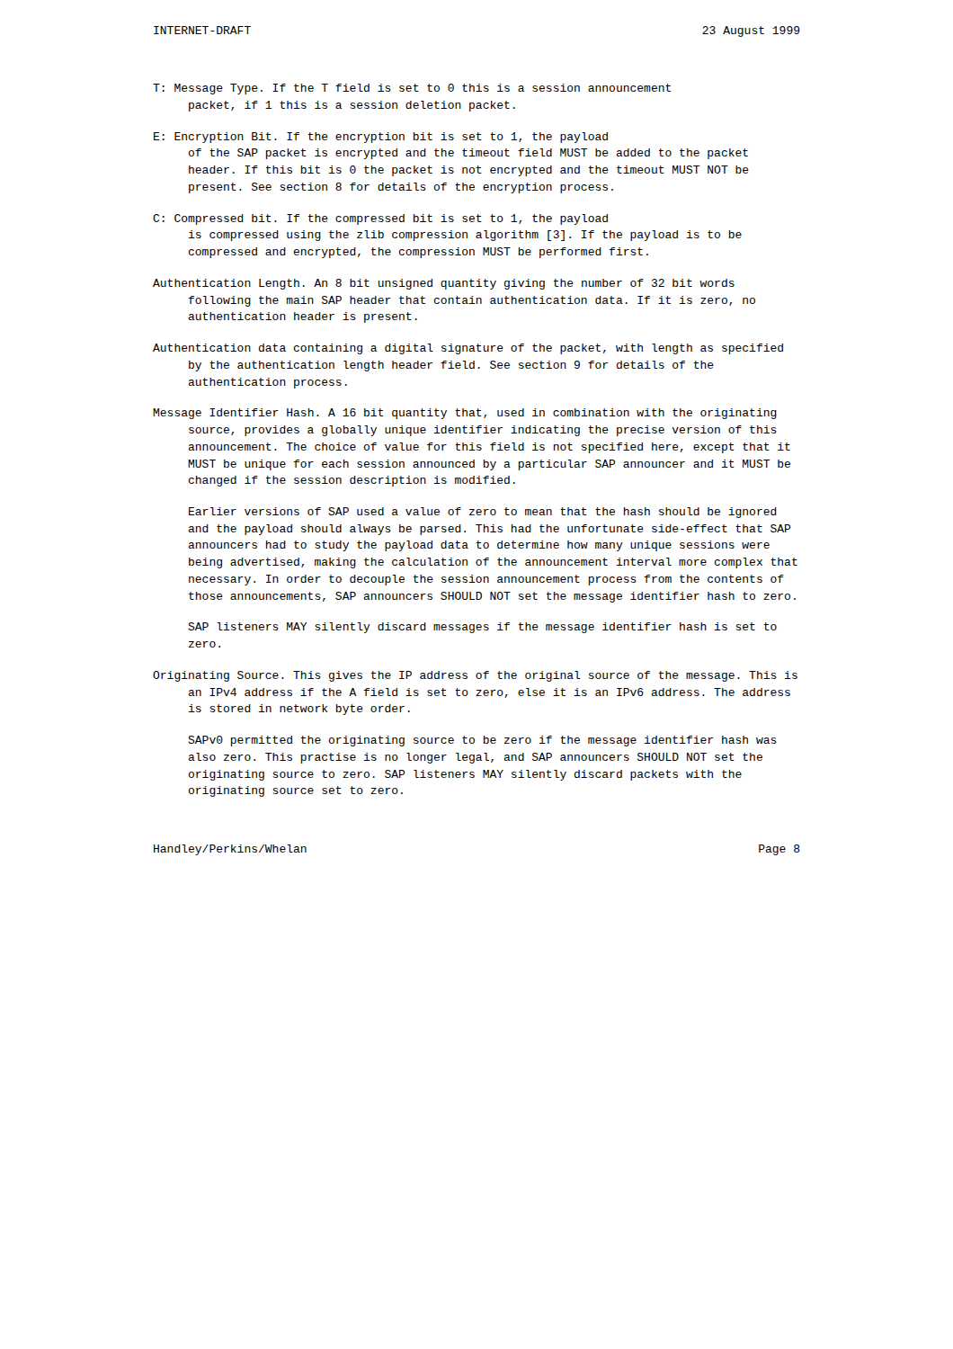INTERNET-DRAFT 23 August 1999
T: Message Type. If the T field is set to 0 this is a session announcement
packet, if 1 this is a session deletion packet.
E: Encryption Bit. If the encryption bit is set to 1, the payload
of the SAP packet is encrypted and the timeout field MUST be added to the packet header. If this bit is 0 the packet is not encrypted and the timeout MUST NOT be present. See section 8 for details of the encryption process.
C: Compressed bit. If the compressed bit is set to 1, the payload
is compressed using the zlib compression algorithm [3]. If the payload is to be compressed and encrypted, the compression MUST be performed first.
Authentication Length. An 8 bit unsigned quantity giving the number of 32 bit words following the main SAP header that contain authentication data. If it is zero, no authentication header is present.
Authentication data containing a digital signature of the packet, with length as specified by the authentication length header field. See section 9 for details of the authentication process.
Message Identifier Hash. A 16 bit quantity that, used in combination with the originating source, provides a globally unique identifier indicating the precise version of this announcement. The choice of value for this field is not specified here, except that it MUST be unique for each session announced by a particular SAP announcer and it MUST be changed if the session description is modified.
Earlier versions of SAP used a value of zero to mean that the hash should be ignored and the payload should always be parsed. This had the unfortunate side-effect that SAP announcers had to study the payload data to determine how many unique sessions were being advertised, making the calculation of the announcement interval more complex that necessary. In order to decouple the session announcement process from the contents of those announcements, SAP announcers SHOULD NOT set the message identifier hash to zero.
SAP listeners MAY silently discard messages if the message identifier hash is set to zero.
Originating Source. This gives the IP address of the original source of the message. This is an IPv4 address if the A field is set to zero, else it is an IPv6 address. The address is stored in network byte order.
SAPv0 permitted the originating source to be zero if the message identifier hash was also zero. This practise is no longer legal, and SAP announcers SHOULD NOT set the originating source to zero. SAP listeners MAY silently discard packets with the originating source set to zero.
Handley/Perkins/Whelan Page 8